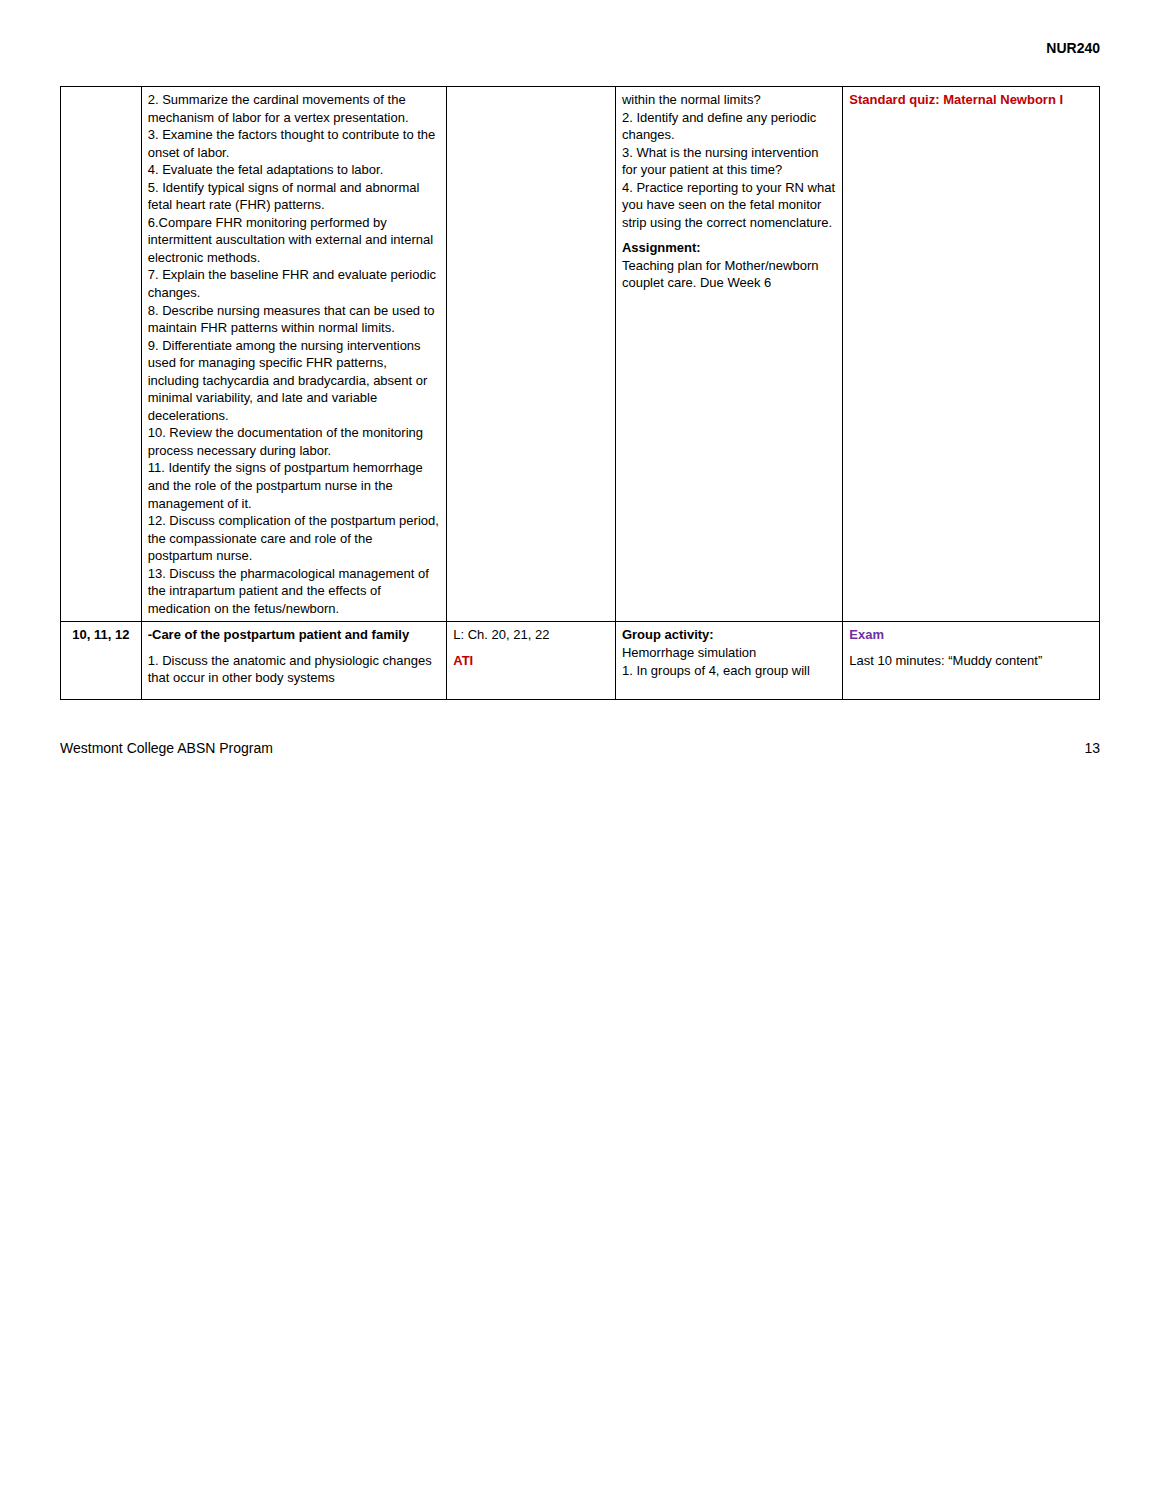NUR240
| | 2. Summarize the cardinal movements of the mechanism of labor for a vertex presentation. 3. Examine the factors thought to contribute to the onset of labor. 4. Evaluate the fetal adaptations to labor. 5. Identify typical signs of normal and abnormal fetal heart rate (FHR) patterns. 6.Compare FHR monitoring performed by intermittent auscultation with external and internal electronic methods. 7. Explain the baseline FHR and evaluate periodic changes. 8. Describe nursing measures that can be used to maintain FHR patterns within normal limits. 9. Differentiate among the nursing interventions used for managing specific FHR patterns, including tachycardia and bradycardia, absent or minimal variability, and late and variable decelerations. 10. Review the documentation of the monitoring process necessary during labor. 11. Identify the signs of postpartum hemorrhage and the role of the postpartum nurse in the management of it. 12. Discuss complication of the postpartum period, the compassionate care and role of the postpartum nurse. 13. Discuss the pharmacological management of the intrapartum patient and the effects of medication on the fetus/newborn. | | within the normal limits? 2. Identify and define any periodic changes. 3. What is the nursing intervention for your patient at this time? 4. Practice reporting to your RN what you have seen on the fetal monitor strip using the correct nomenclature. Assignment: Teaching plan for Mother/newborn couplet care. Due Week 6 | Standard quiz: Maternal Newborn I |
| 10, 11, 12 | -Care of the postpartum patient and family 1. Discuss the anatomic and physiologic changes that occur in other body systems | L: Ch. 20, 21, 22 ATI | Group activity: Hemorrhage simulation 1. In groups of 4, each group will | Exam Last 10 minutes: “Muddy content” |
Westmont College ABSN Program 13